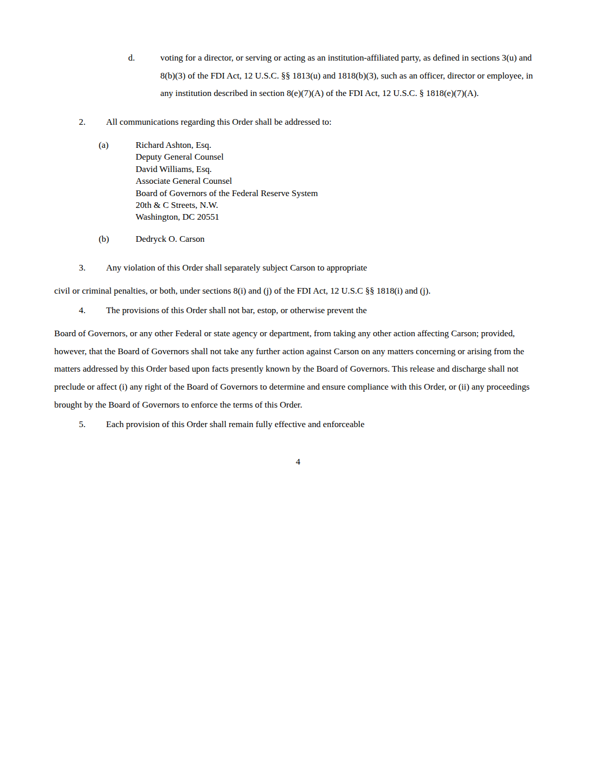d.
voting for a director, or serving or acting as an institution-affiliated party, as defined in sections 3(u) and 8(b)(3) of the FDI Act, 12 U.S.C. §§ 1813(u) and 1818(b)(3), such as an officer, director or employee, in any institution described in section 8(e)(7)(A) of the FDI Act, 12 U.S.C. § 1818(e)(7)(A).
2.
All communications regarding this Order shall be addressed to:
(a)
Richard Ashton, Esq.
Deputy General Counsel
David Williams, Esq.
Associate General Counsel
Board of Governors of the Federal Reserve System
20th & C Streets, N.W.
Washington, DC 20551
(b)
Dedryck O. Carson
3.
Any violation of this Order shall separately subject Carson to appropriate
civil or criminal penalties, or both, under sections 8(i) and (j) of the FDI Act, 12 U.S.C §§ 1818(i) and (j).
4.
The provisions of this Order shall not bar, estop, or otherwise prevent the
Board of Governors, or any other Federal or state agency or department, from taking any other action affecting Carson; provided, however, that the Board of Governors shall not take any further action against Carson on any matters concerning or arising from the matters addressed by this Order based upon facts presently known by the Board of Governors. This release and discharge shall not preclude or affect (i) any right of the Board of Governors to determine and ensure compliance with this Order, or (ii) any proceedings brought by the Board of Governors to enforce the terms of this Order.
5.
Each provision of this Order shall remain fully effective and enforceable
4